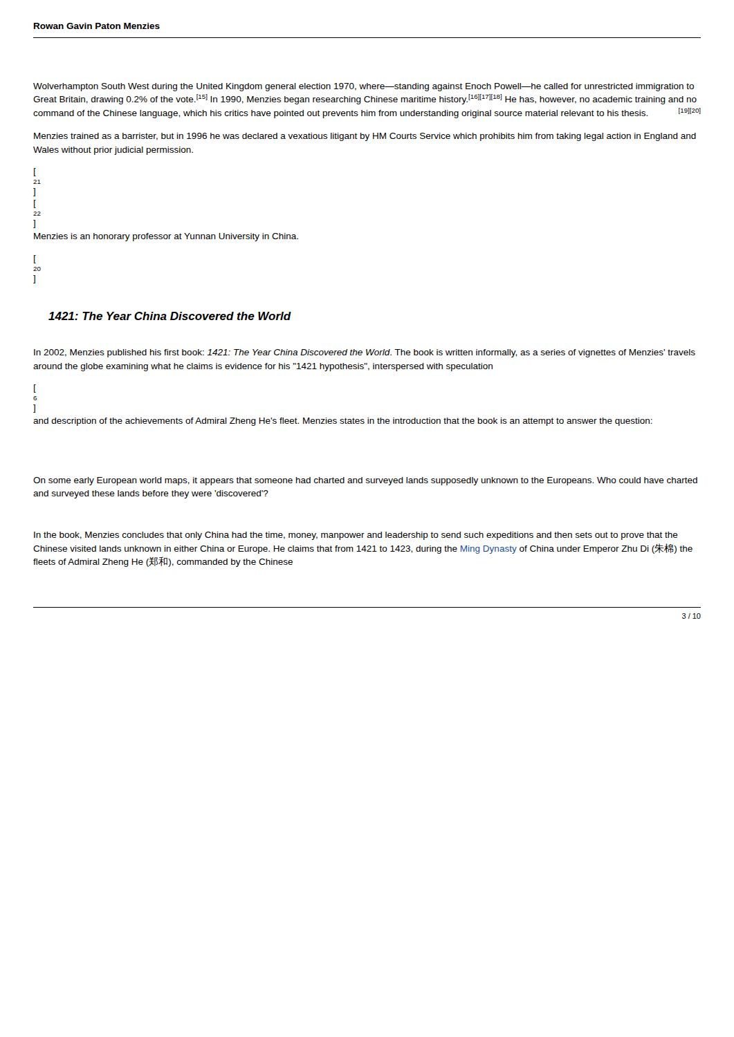Rowan Gavin Paton Menzies
Wolverhampton South West during the United Kingdom general election 1970, where—standing against Enoch Powell—he called for unrestricted immigration to Great Britain, drawing 0.2% of the vote.[15] In 1990, Menzies began researching Chinese maritime history.[16][17][18] He has, however, no academic training and no command of the Chinese language, which his critics have pointed out prevents him from understanding original source material relevant to his thesis.[19][20]
Menzies trained as a barrister, but in 1996 he was declared a vexatious litigant by HM Courts Service which prohibits him from taking legal action in England and Wales without prior judicial permission.
[ 21 ] [ 22 ]
Menzies is an honorary professor at Yunnan University in China.
[ 20 ]
1421: The Year China Discovered the World
In 2002, Menzies published his first book: 1421: The Year China Discovered the World. The book is written informally, as a series of vignettes of Menzies' travels around the globe examining what he claims is evidence for his "1421 hypothesis", interspersed with speculation
[ 6 ]
and description of the achievements of Admiral Zheng He's fleet. Menzies states in the introduction that the book is an attempt to answer the question:
On some early European world maps, it appears that someone had charted and surveyed lands supposedly unknown to the Europeans. Who could have charted and surveyed these lands before they were 'discovered'?
In the book, Menzies concludes that only China had the time, money, manpower and leadership to send such expeditions and then sets out to prove that the Chinese visited lands unknown in either China or Europe. He claims that from 1421 to 1423, during the Ming Dynasty of China under Emperor Zhu Di (朱棉) the fleets of Admiral Zheng He (郑和), commanded by the Chinese
3 / 10